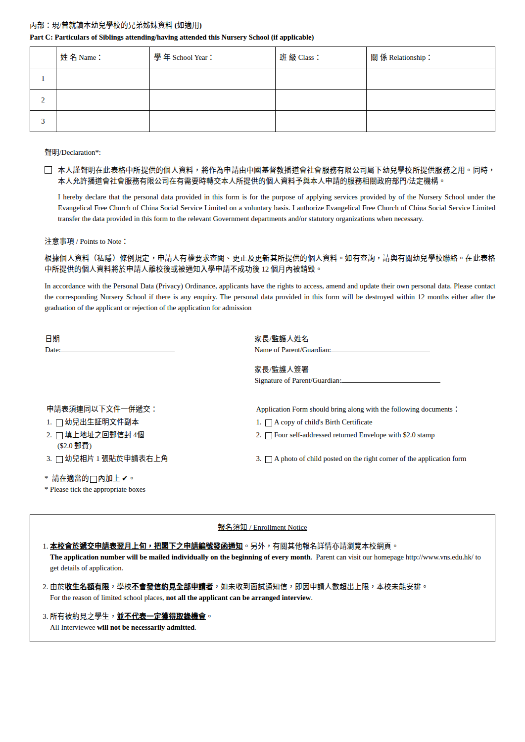丙部：現/曾就讀本幼兒學校的兄弟姊妹資料 (如適用)
Part C: Particulars of Siblings attending/having attended this Nursery School (if applicable)
| | 姓 名 Name： | 學 年 School Year： | 班 級 Class： | 關 係 Relationship： |
| 1 | | | | |
| 2 | | | | |
| 3 | | | | |
聲明/Declaration*:
本人謹聲明在此表格中所提供的個人資料，將作為申請由中國基督教播道會社會服務有限公司屬下幼兒學校所提供服務之用。同時，本人允許播道會社會服務有限公司在有需要時轉交本人所提供的個人資料予與本人申請的服務相關政府部門/法定機構。
I hereby declare that the personal data provided in this form is for the purpose of applying services provided by of the Nursery School under the Evangelical Free Church of China Social Service Limited on a voluntary basis. I authorize Evangelical Free Church of China Social Service Limited transfer the data provided in this form to the relevant Government departments and/or statutory organizations when necessary.
注意事項 / Points to Note：
根據個人資料（私隱）條例規定，申請人有權要求查閱、更正及更新其所提供的個人資料。如有查詢，請與有關幼兒學校聯絡。在此表格中所提供的個人資料將於申請人離校後或被通知入學申請不成功後 12 個月內被銷毀。
In accordance with the Personal Data (Privacy) Ordinance, applicants have the rights to access, amend and update their own personal data. Please contact the corresponding Nursery School if there is any enquiry. The personal data provided in this form will be destroyed within 12 months either after the graduation of the applicant or rejection of the application for admission
| 日期 Date: | 家長/監護人姓名 Name of Parent/Guardian: |
| | 家長/監護人簽署 Signature of Parent/Guardian: |
| 申請表須連同以下文件一併遞交： | Application Form should bring along with the following documents： |
| 1. 幼兒出生証明文件副本 | 1. A copy of child's Birth Certificate |
| 2. 填上地址之回郵信封 4個 ($2.0 郵費) | 2. Four self-addressed returned Envelope with $2.0 stamp |
| 3. 幼兒相片 1 張貼於申請表右上角 | 3. A photo of child posted on the right corner of the application form |
* 請在適當的 內加上 ✔。
* Please tick the appropriate boxes
報名須知 / Enrollment Notice
本校會於遞交申請表翌月上旬，把閣下之申請編號發函通知。另外，有關其他報名詳情亦請瀏覽本校網頁。
The application number will be mailed individually on the beginning of every month. Parent can visit our homepage http://www.vns.edu.hk/ to get details of application.
由於收生名額有限，學校不會發信約見全部申請者，如未收到面試通知信，即因申請人數超出上限，本校未能安排。
For the reason of limited school places, not all the applicant can be arranged interview.
所有被約見之學生，並不代表一定獲得取錄機會。
All Interviewee will not be necessarily admitted.